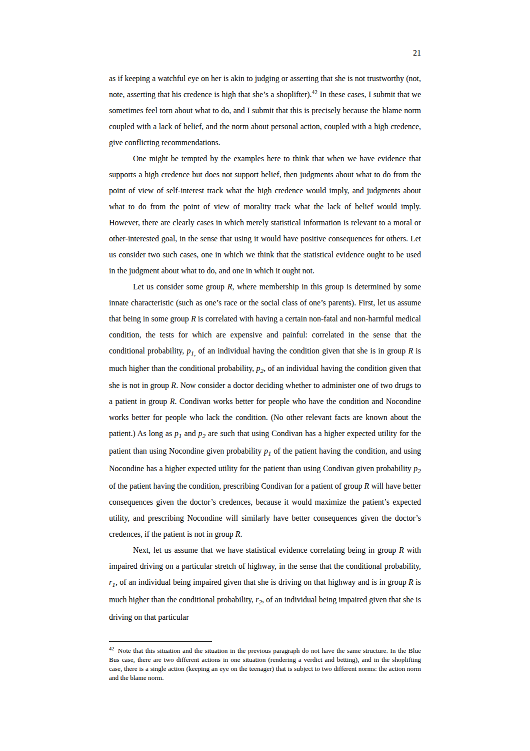21
as if keeping a watchful eye on her is akin to judging or asserting that she is not trustworthy (not, note, asserting that his credence is high that she’s a shoplifter).42 In these cases, I submit that we sometimes feel torn about what to do, and I submit that this is precisely because the blame norm coupled with a lack of belief, and the norm about personal action, coupled with a high credence, give conflicting recommendations.
One might be tempted by the examples here to think that when we have evidence that supports a high credence but does not support belief, then judgments about what to do from the point of view of self-interest track what the high credence would imply, and judgments about what to do from the point of view of morality track what the lack of belief would imply. However, there are clearly cases in which merely statistical information is relevant to a moral or other-interested goal, in the sense that using it would have positive consequences for others. Let us consider two such cases, one in which we think that the statistical evidence ought to be used in the judgment about what to do, and one in which it ought not.
Let us consider some group R, where membership in this group is determined by some innate characteristic (such as one’s race or the social class of one’s parents). First, let us assume that being in some group R is correlated with having a certain non-fatal and non-harmful medical condition, the tests for which are expensive and painful: correlated in the sense that the conditional probability, p1, of an individual having the condition given that she is in group R is much higher than the conditional probability, p2, of an individual having the condition given that she is not in group R. Now consider a doctor deciding whether to administer one of two drugs to a patient in group R. Condivan works better for people who have the condition and Nocondine works better for people who lack the condition. (No other relevant facts are known about the patient.) As long as p1 and p2 are such that using Condivan has a higher expected utility for the patient than using Nocondine given probability p1 of the patient having the condition, and using Nocondine has a higher expected utility for the patient than using Condivan given probability p2 of the patient having the condition, prescribing Condivan for a patient of group R will have better consequences given the doctor’s credences, because it would maximize the patient’s expected utility, and prescribing Nocondine will similarly have better consequences given the doctor’s credences, if the patient is not in group R.
Next, let us assume that we have statistical evidence correlating being in group R with impaired driving on a particular stretch of highway, in the sense that the conditional probability, r1, of an individual being impaired given that she is driving on that highway and is in group R is much higher than the conditional probability, r2, of an individual being impaired given that she is driving on that particular
42 Note that this situation and the situation in the previous paragraph do not have the same structure. In the Blue Bus case, there are two different actions in one situation (rendering a verdict and betting), and in the shoplifting case, there is a single action (keeping an eye on the teenager) that is subject to two different norms: the action norm and the blame norm.